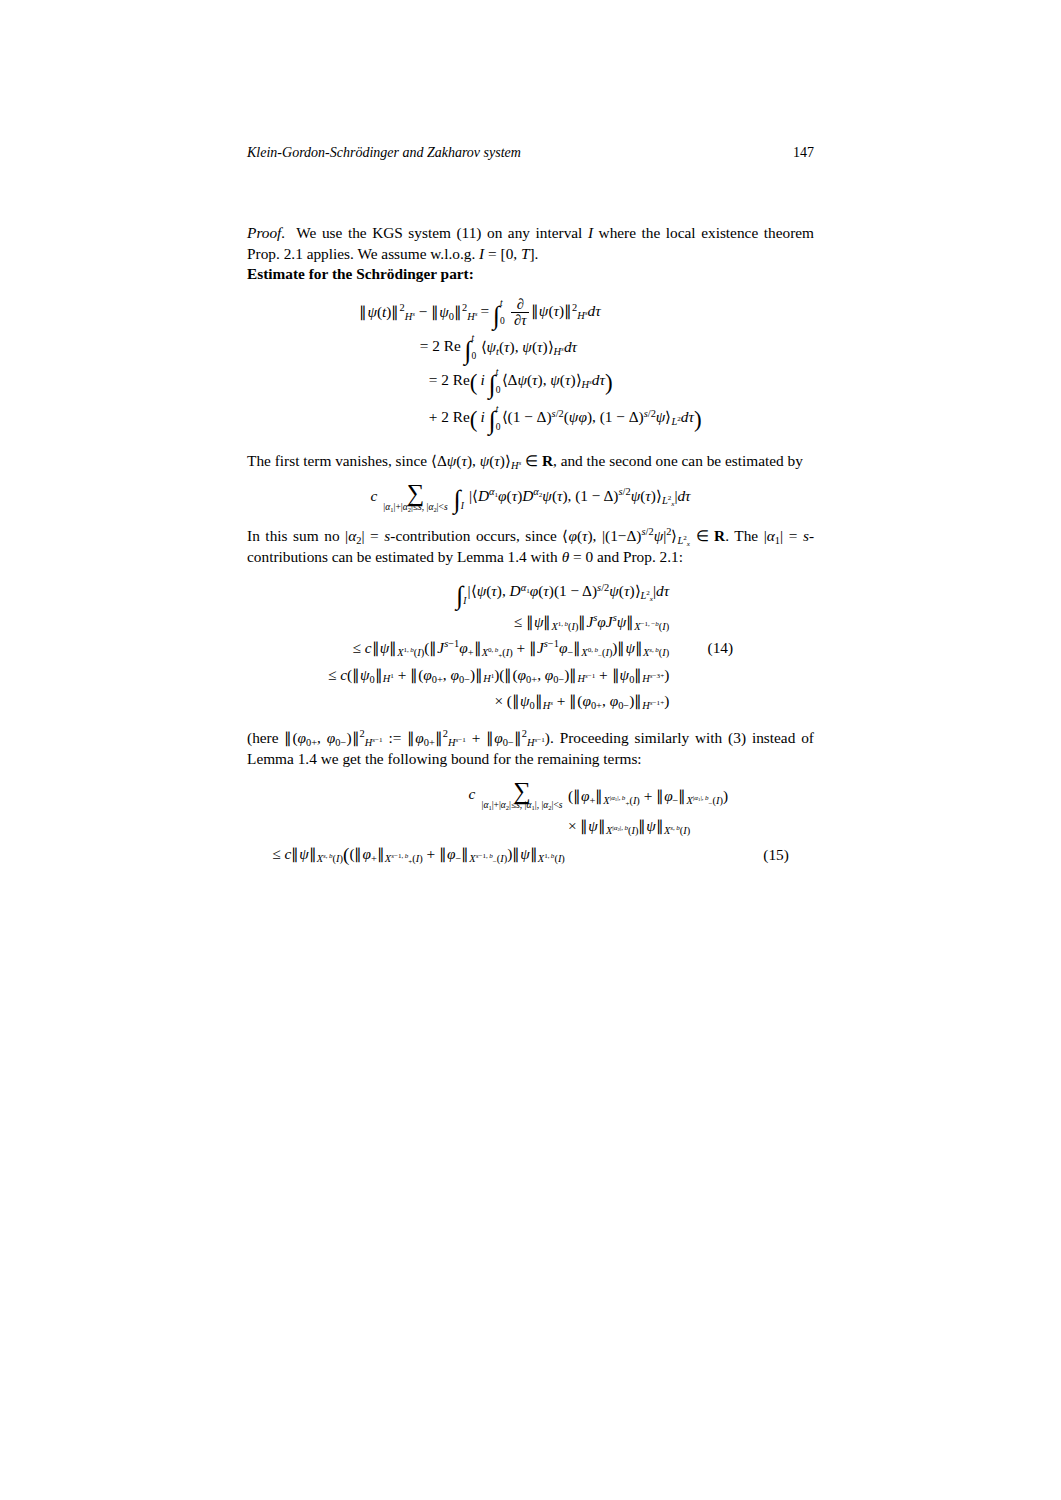Klein-Gordon-Schrödinger and Zakharov system 147
Proof. We use the KGS system (11) on any interval I where the local existence theorem Prop. 2.1 applies. We assume w.l.o.g. I = [0, T].
Estimate for the Schrödinger part:
| ∥ ψ ( t )∥ 2 H s − ∥ ψ 0 ∥ 2 H s | = ∫ t 0 ∂ ∂ τ ∥ ψ ( τ )∥ 2 H s dτ |
| = 2 Re ∫ t 0 | ⟨ ψ t ( τ ), ψ ( τ )⟩ H s dτ |
| = 2 Re ( | i ∫ t 0 ⟨Δ ψ ( τ ), ψ ( τ )⟩ H s dτ ) |
| + 2 Re ( | i ∫ t 0 ⟨(1 − Δ) s /2 ( ψφ ), (1 − Δ) s /2 ψ ⟩ L 2 dτ ) |
The first term vanishes, since ⟨Δψ(τ), ψ(τ)⟩Hs ∈ R, and the second one can be estimated by
c ∑|α1|+|α2|≤s, |α2|<s ∫ I |⟨Dα1φ(τ)Dα2ψ(τ), (1 − Δ)s/2ψ(τ)⟩L2x|dτ
In this sum no |α2| = s-contribution occurs, since ⟨φ(τ), |(1−Δ)s/2ψ|2⟩L2x ∈ R. The |α1| = s-contributions can be estimated by Lemma 1.4 with θ = 0 and Prop. 2.1:
| ∫ I /⟨ ψ ( τ ), D α 1 φ ( τ )(1 − Δ) s /2 ψ ( τ )⟩ L 2 x / dτ | | |
| ≤ ∥ ψ ∥ X 1, b ( I ) ∥ J s φJ s ψ ∥ X −1, − b ( I ) | | |
| ≤ c ∥ ψ ∥ X 1, b ( I ) (∥ J s −1 φ + ∥ X 0, b + ( I ) + ∥ J s −1 φ − ∥ X 0, b − ( I ) )∥ ψ ∥ X s , b ( I ) | | (14) |
| ≤ c (∥ ψ 0 ∥ H 1 + ∥( φ 0+ , φ 0− )∥ H 1 )(∥( φ 0+ , φ 0− )∥ H s −1 + ∥ ψ 0 ∥ H s −3+ ) | | |
| × (∥ ψ 0 ∥ H s + ∥( φ 0+ , φ 0− )∥ H s −1+ ) | | |
(here ∥(φ0+, φ0−)∥2Hs−1 := ∥φ0+∥2Hs−1 + ∥φ0−∥2Hs−1). Proceeding similarly with (3) instead of Lemma 1.4 we get the following bound for the remaining terms:
| c ∑ / α 1 /+/ α 2 /≤ s , / α 1 /, / α 2 /< s | (∥ φ + ∥ X / α 1 /, b + ( I ) + ∥ φ − ∥ X / α 1 /, b − ( I ) ) | |
| | × ∥ ψ ∥ X / α 2 /, b ( I ) ∥ ψ ∥ X s , b ( I ) | |
| ≤ c ∥ ψ ∥ X s , b ( I ) ( (∥ φ + ∥ X s −1, b + ( I ) + ∥ φ − ∥ X s −1, b − ( I ) )∥ ψ ∥ X 1, b ( I ) | | (15) |